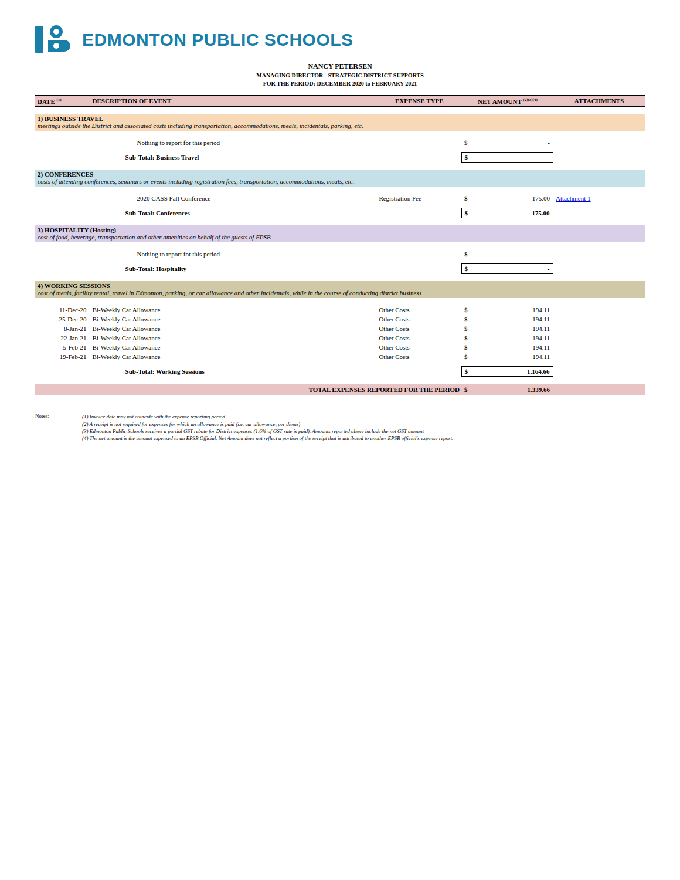EDMONTON PUBLIC SCHOOLS
NANCY PETERSEN
MANAGING DIRECTOR - STRATEGIC DISTRICT SUPPORTS
FOR THE PERIOD: DECEMBER 2020 to FEBRUARY 2021
| DATE (1) | DESCRIPTION OF EVENT | EXPENSE TYPE | NET AMOUNT (2)(3)(4) | ATTACHMENTS |
| 1) BUSINESS TRAVEL |
| meetings outside the District and associated costs including transportation, accommodations, meals, incidentals, parking, etc. |
| | Nothing to report for this period | | $ | - | |
| | Sub-Total: Business Travel | | $ | - | |
| 2) CONFERENCES |
| costs of attending conferences, seminars or events including registration fees, transportation, accommodations, meals, etc. |
| | 2020 CASS Fall Conference | Registration Fee | $ | 175.00 | Attachment 1 |
| | Sub-Total: Conferences | | $ | 175.00 | |
| 3) HOSPITALITY (Hosting) |
| cost of food, beverage, transportation and other amenities on behalf of the guests of EPSB |
| | Nothing to report for this period | | $ | - | |
| | Sub-Total: Hospitality | | $ | - | |
| 4) WORKING SESSIONS |
| cost of meals, facility rental, travel in Edmonton, parking, or car allowance and other incidentals, while in the course of conducting district business |
| 11-Dec-20 | Bi-Weekly Car Allowance | Other Costs | $ | 194.11 | |
| 25-Dec-20 | Bi-Weekly Car Allowance | Other Costs | $ | 194.11 | |
| 8-Jan-21 | Bi-Weekly Car Allowance | Other Costs | $ | 194.11 | |
| 22-Jan-21 | Bi-Weekly Car Allowance | Other Costs | $ | 194.11 | |
| 5-Feb-21 | Bi-Weekly Car Allowance | Other Costs | $ | 194.11 | |
| 19-Feb-21 | Bi-Weekly Car Allowance | Other Costs | $ | 194.11 | |
| | Sub-Total: Working Sessions | | $ | 1,164.66 | |
| TOTAL EXPENSES REPORTED FOR THE PERIOD | $ | 1,339.66 | |
| Notes: | (1) Invoice date may not coincide with the expense reporting period (2) A receipt is not required for expenses for which an allowance is paid (i.e. car allowance, per diems) (3) Edmonton Public Schools receives a partial GST rebate for District expenses (1.6% of GST rate is paid). Amounts reported above include the net GST amount (4) The net amount is the amount expensed to an EPSB Official. Net Amount does not reflect a portion of the receipt that is attributed to another EPSB official's expense report. |